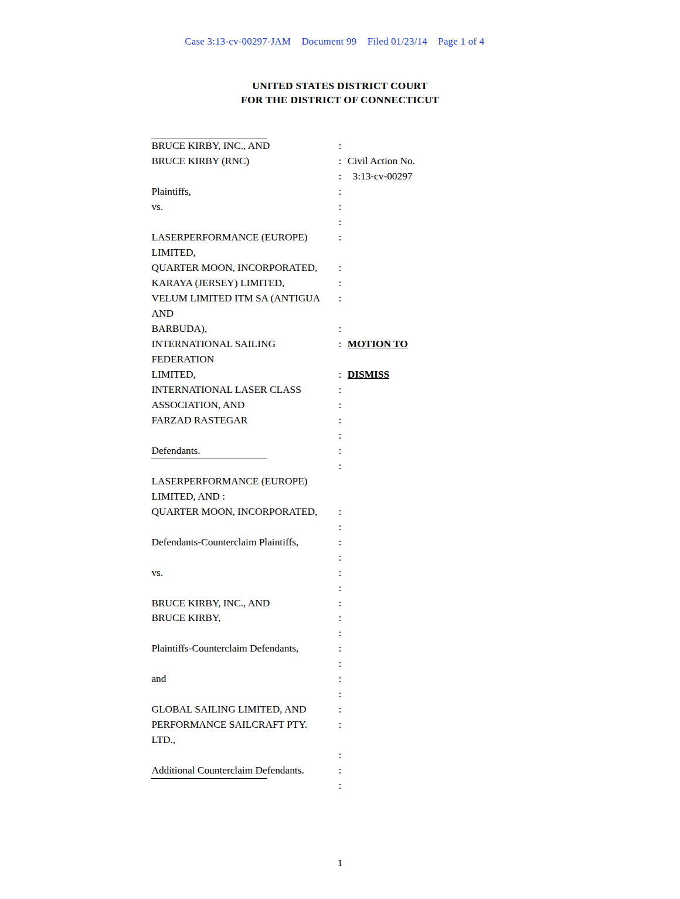Case 3:13-cv-00297-JAM Document 99 Filed 01/23/14 Page 1 of 4
UNITED STATES DISTRICT COURT
FOR THE DISTRICT OF CONNECTICUT
| BRUCE KIRBY, INC., and | : | |
| BRUCE KIRBY (RNC) | : | Civil Action No. |
| | : | 3:13-cv-00297 |
| Plaintiffs, | : | |
| vs. | : | |
| | : | |
| LASERPERFORMANCE (EUROPE) LIMITED, | : | |
| QUARTER MOON, INCORPORATED, | : | |
| KARAYA (JERSEY) LIMITED, | : | |
| VELUM LIMITED ITM SA (ANTIGUA AND | : | |
| BARBUDA), | : | |
| INTERNATIONAL SAILING FEDERATION | : | MOTION TO |
| LIMITED, | : | DISMISS |
| INTERNATIONAL LASER CLASS | : | |
| ASSOCIATION, and | : | |
| FARZAD RASTEGAR | : | |
| | : | |
| Defendants. | : | |
| | : | |
| LASERPERFORMANCE (EUROPE) LIMITED, and : | | |
| QUARTER MOON, INCORPORATED, | : | |
| | : | |
| Defendants-Counterclaim Plaintiffs, | : | |
| | : | |
| vs. | : | |
| | : | |
| BRUCE KIRBY, INC., and | : | |
| BRUCE KIRBY, | : | |
| | : | |
| Plaintiffs-Counterclaim Defendants, | : | |
| | : | |
| and | : | |
| | : | |
| GLOBAL SAILING LIMITED, and | : | |
| PERFORMANCE SAILCRAFT PTY. LTD., | : | |
| | : | |
| Additional Counterclaim Defendants. | : | |
| | : | |
1